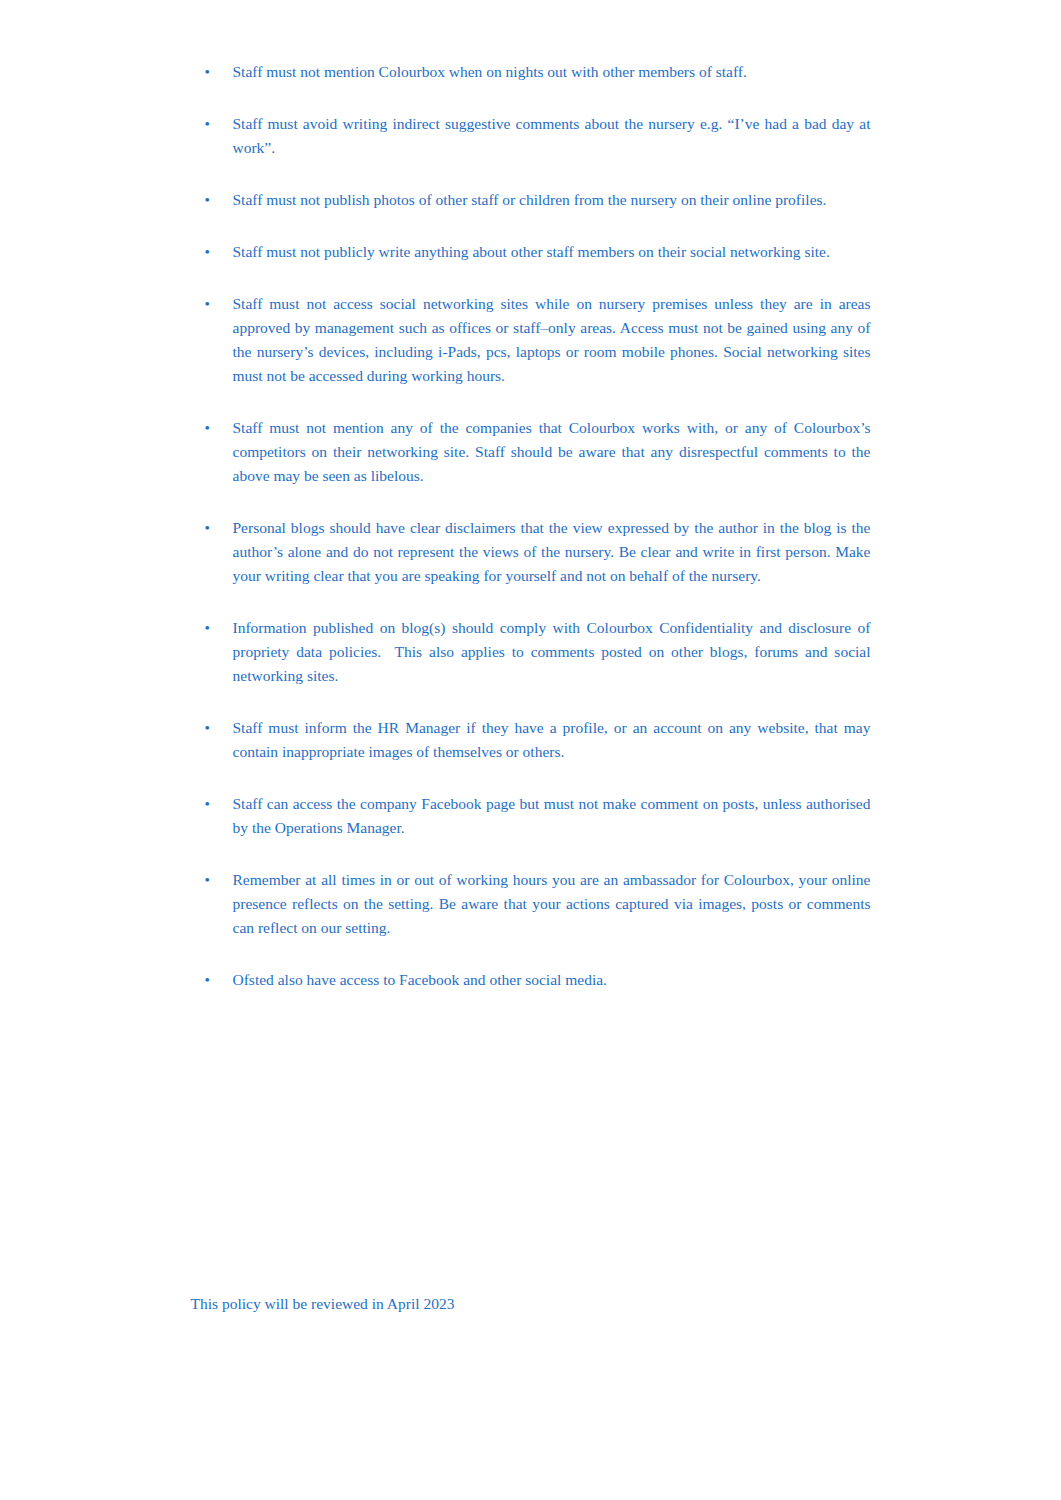Staff must not mention Colourbox when on nights out with other members of staff.
Staff must avoid writing indirect suggestive comments about the nursery e.g. “I’ve had a bad day at work”.
Staff must not publish photos of other staff or children from the nursery on their online profiles.
Staff must not publicly write anything about other staff members on their social networking site.
Staff must not access social networking sites while on nursery premises unless they are in areas approved by management such as offices or staff–only areas. Access must not be gained using any of the nursery’s devices, including i-Pads, pcs, laptops or room mobile phones. Social networking sites must not be accessed during working hours.
Staff must not mention any of the companies that Colourbox works with, or any of Colourbox’s competitors on their networking site. Staff should be aware that any disrespectful comments to the above may be seen as libelous.
Personal blogs should have clear disclaimers that the view expressed by the author in the blog is the author’s alone and do not represent the views of the nursery. Be clear and write in first person. Make your writing clear that you are speaking for yourself and not on behalf of the nursery.
Information published on blog(s) should comply with Colourbox Confidentiality and disclosure of propriety data policies. This also applies to comments posted on other blogs, forums and social networking sites.
Staff must inform the HR Manager if they have a profile, or an account on any website, that may contain inappropriate images of themselves or others.
Staff can access the company Facebook page but must not make comment on posts, unless authorised by the Operations Manager.
Remember at all times in or out of working hours you are an ambassador for Colourbox, your online presence reflects on the setting. Be aware that your actions captured via images, posts or comments can reflect on our setting.
Ofsted also have access to Facebook and other social media.
This policy will be reviewed in April 2023